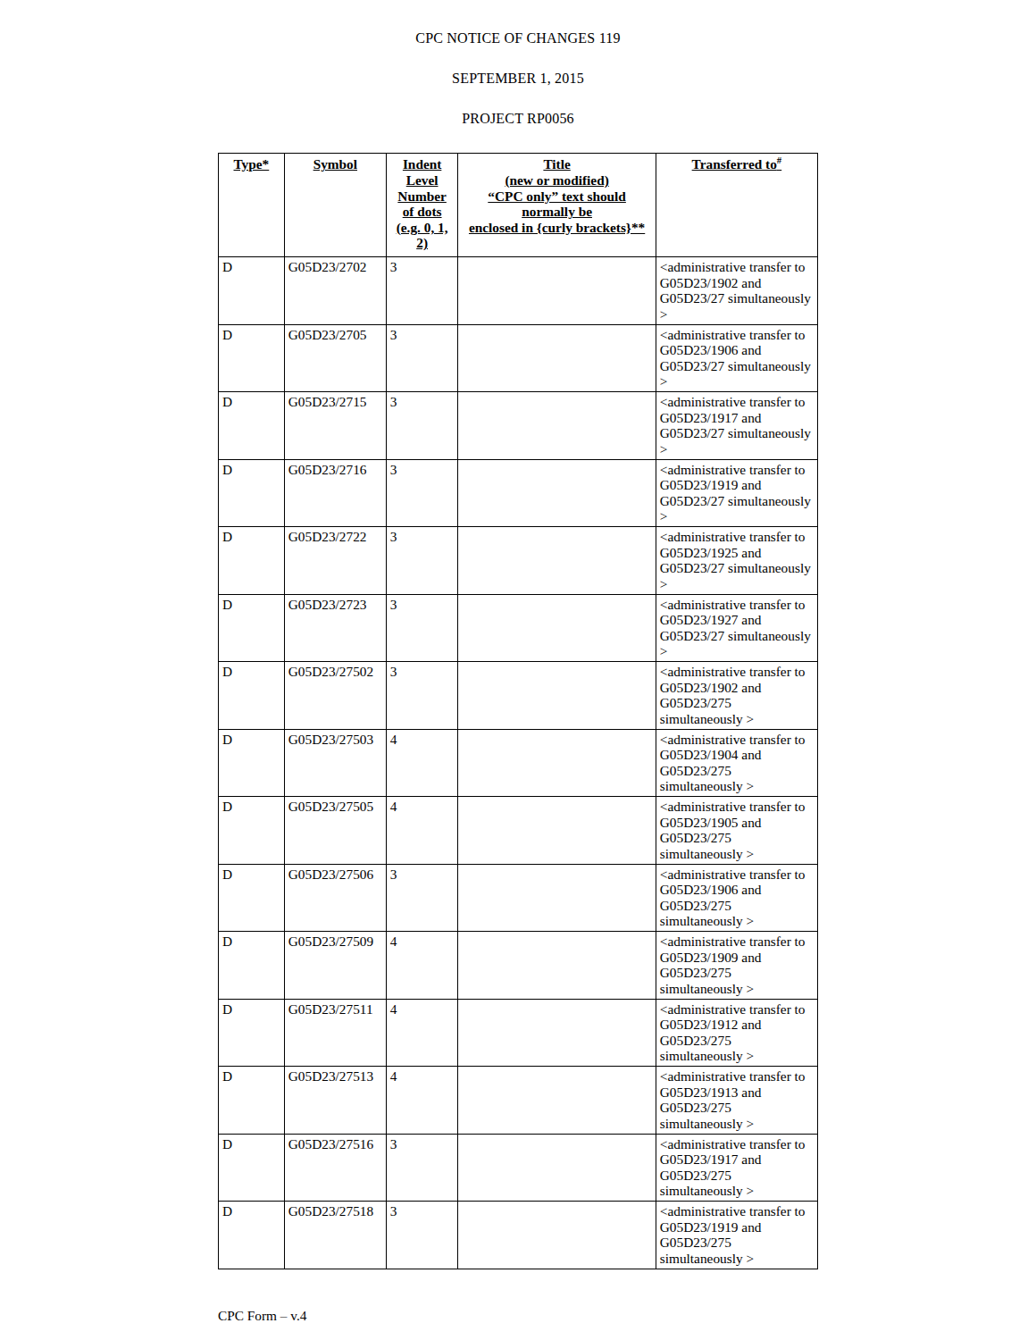CPC NOTICE OF CHANGES 119
SEPTEMBER 1, 2015
PROJECT RP0056
| Type* | Symbol | Indent Level Number of dots (e.g. 0, 1, 2) | Title (new or modified) “CPC only” text should normally be enclosed in {curly brackets}** | Transferred to # |
| --- | --- | --- | --- | --- |
| D | G05D23/2702 | 3 | | <administrative transfer to G05D23/1902 and G05D23/27 simultaneously > |
| D | G05D23/2705 | 3 | | <administrative transfer to G05D23/1906 and G05D23/27 simultaneously > |
| D | G05D23/2715 | 3 | | <administrative transfer to G05D23/1917 and G05D23/27 simultaneously > |
| D | G05D23/2716 | 3 | | <administrative transfer to G05D23/1919 and G05D23/27 simultaneously > |
| D | G05D23/2722 | 3 | | <administrative transfer to G05D23/1925 and G05D23/27 simultaneously > |
| D | G05D23/2723 | 3 | | <administrative transfer to G05D23/1927 and G05D23/27 simultaneously > |
| D | G05D23/27502 | 3 | | <administrative transfer to G05D23/1902 and G05D23/275 simultaneously > |
| D | G05D23/27503 | 4 | | <administrative transfer to G05D23/1904 and G05D23/275 simultaneously > |
| D | G05D23/27505 | 4 | | <administrative transfer to G05D23/1905 and G05D23/275 simultaneously > |
| D | G05D23/27506 | 3 | | <administrative transfer to G05D23/1906 and G05D23/275 simultaneously > |
| D | G05D23/27509 | 4 | | <administrative transfer to G05D23/1909 and G05D23/275 simultaneously > |
| D | G05D23/27511 | 4 | | <administrative transfer to G05D23/1912 and G05D23/275 simultaneously > |
| D | G05D23/27513 | 4 | | <administrative transfer to G05D23/1913 and G05D23/275 simultaneously > |
| D | G05D23/27516 | 3 | | <administrative transfer to G05D23/1917 and G05D23/275 simultaneously > |
| D | G05D23/27518 | 3 | | <administrative transfer to G05D23/1919 and G05D23/275 simultaneously > |
CPC Form – v.4